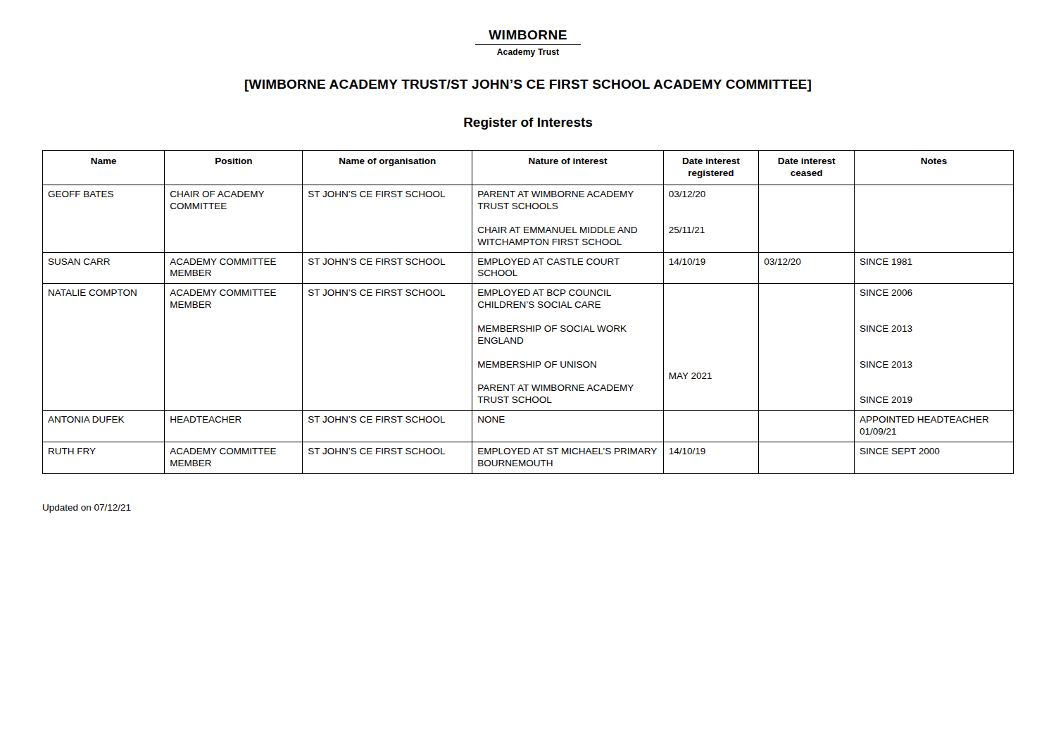WIMBORNE
Academy Trust
[WIMBORNE ACADEMY TRUST/ST JOHN’S CE FIRST SCHOOL ACADEMY COMMITTEE]
Register of Interests
| Name | Position | Name of organisation | Nature of interest | Date interest registered | Date interest ceased | Notes |
| --- | --- | --- | --- | --- | --- | --- |
| GEOFF BATES | CHAIR OF ACADEMY COMMITTEE | ST JOHN’S CE FIRST SCHOOL | PARENT AT WIMBORNE ACADEMY TRUST SCHOOLS CHAIR AT EMMANUEL MIDDLE AND WITCHAMPTON FIRST SCHOOL | 03/12/20 25/11/21 | | |
| SUSAN CARR | ACADEMY COMMITTEE MEMBER | ST JOHN’S CE FIRST SCHOOL | EMPLOYED AT CASTLE COURT SCHOOL | 14/10/19 | 03/12/20 | SINCE 1981 |
| NATALIE COMPTON | ACADEMY COMMITTEE MEMBER | ST JOHN’S CE FIRST SCHOOL | EMPLOYED AT BCP COUNCIL CHILDREN’S SOCIAL CARE MEMBERSHIP OF SOCIAL WORK ENGLAND MEMBERSHIP OF UNISON PARENT AT WIMBORNE ACADEMY TRUST SCHOOL | MAY 2021 | | SINCE 2006 SINCE 2013 SINCE 2013 SINCE 2019 |
| ANTONIA DUFEK | HEADTEACHER | ST JOHN’S CE FIRST SCHOOL | NONE | | | APPOINTED HEADTEACHER 01/09/21 |
| RUTH FRY | ACADEMY COMMITTEE MEMBER | ST JOHN’S CE FIRST SCHOOL | EMPLOYED AT ST MICHAEL’S PRIMARY BOURNEMOUTH | 14/10/19 | | SINCE SEPT 2000 |
Updated on 07/12/21